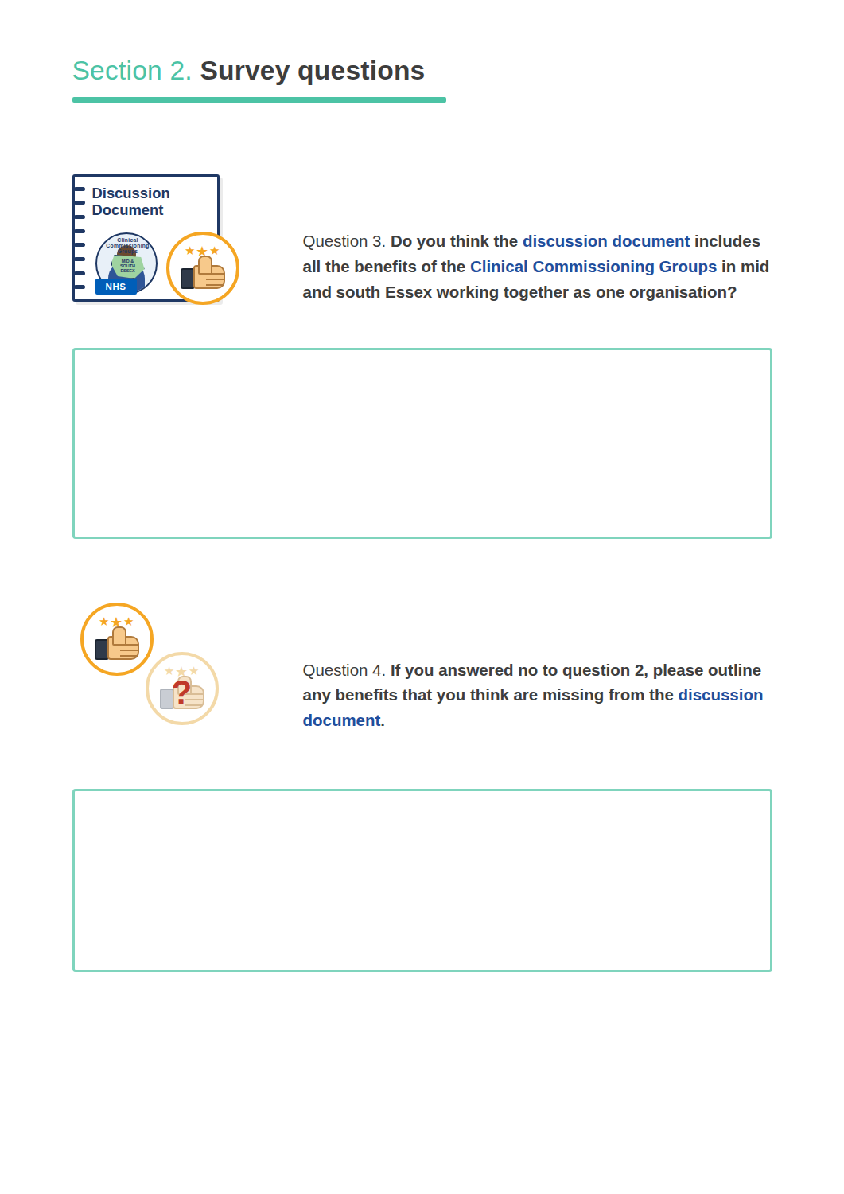Section 2. Survey questions
Discussion
Document
Clinical Commissioning Groups
MID &
SOUTH
ESSEX
NHS
★★★
Question 3. Do you think the discussion document includes all the benefits of the Clinical Commissioning Groups in mid and south Essex working together as one organisation?
★★★
★★★
?
Question 4. If you answered no to question 2, please outline any benefits that you think are missing from the discussion document.